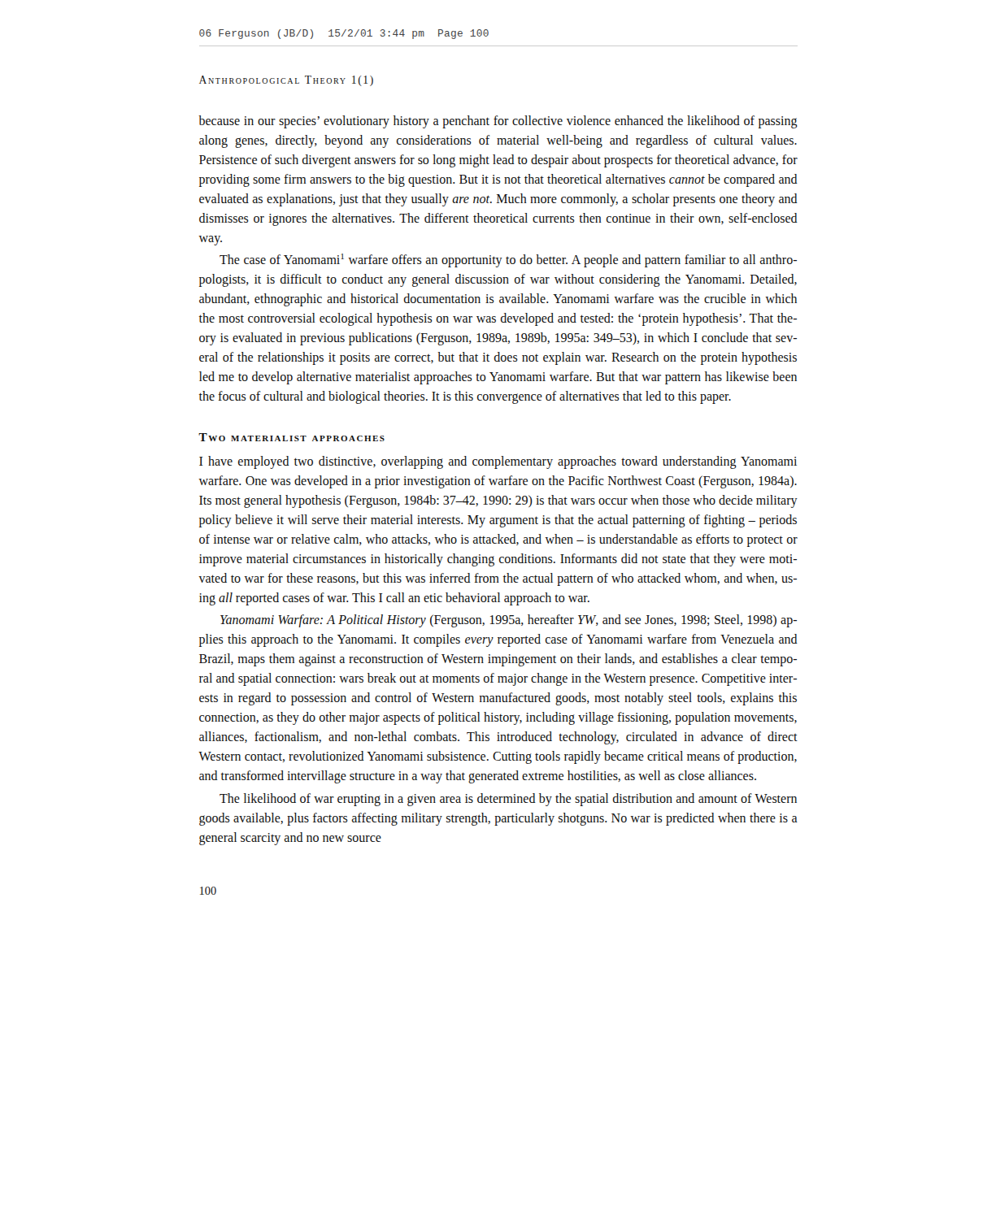06 Ferguson (JB/D) 15/2/01 3:44 pm Page 100
Anthropological Theory 1(1)
because in our species’ evolutionary history a penchant for collective violence enhanced the likelihood of passing along genes, directly, beyond any considerations of material well-being and regardless of cultural values. Persistence of such divergent answers for so long might lead to despair about prospects for theoretical advance, for providing some firm answers to the big question. But it is not that theoretical alternatives cannot be compared and evaluated as explanations, just that they usually are not. Much more commonly, a scholar presents one theory and dismisses or ignores the alternatives. The different theoretical currents then continue in their own, self-enclosed way.
The case of Yanomami1 warfare offers an opportunity to do better. A people and pattern familiar to all anthropologists, it is difficult to conduct any general discussion of war without considering the Yanomami. Detailed, abundant, ethnographic and historical documentation is available. Yanomami warfare was the crucible in which the most controversial ecological hypothesis on war was developed and tested: the ‘protein hypothesis’. That theory is evaluated in previous publications (Ferguson, 1989a, 1989b, 1995a: 349–53), in which I conclude that several of the relationships it posits are correct, but that it does not explain war. Research on the protein hypothesis led me to develop alternative materialist approaches to Yanomami warfare. But that war pattern has likewise been the focus of cultural and biological theories. It is this convergence of alternatives that led to this paper.
Two materialist approaches
I have employed two distinctive, overlapping and complementary approaches toward understanding Yanomami warfare. One was developed in a prior investigation of warfare on the Pacific Northwest Coast (Ferguson, 1984a). Its most general hypothesis (Ferguson, 1984b: 37–42, 1990: 29) is that wars occur when those who decide military policy believe it will serve their material interests. My argument is that the actual patterning of fighting – periods of intense war or relative calm, who attacks, who is attacked, and when – is understandable as efforts to protect or improve material circumstances in historically changing conditions. Informants did not state that they were motivated to war for these reasons, but this was inferred from the actual pattern of who attacked whom, and when, using all reported cases of war. This I call an etic behavioral approach to war.
Yanomami Warfare: A Political History (Ferguson, 1995a, hereafter YW, and see Jones, 1998; Steel, 1998) applies this approach to the Yanomami. It compiles every reported case of Yanomami warfare from Venezuela and Brazil, maps them against a reconstruction of Western impingement on their lands, and establishes a clear temporal and spatial connection: wars break out at moments of major change in the Western presence. Competitive interests in regard to possession and control of Western manufactured goods, most notably steel tools, explains this connection, as they do other major aspects of political history, including village fissioning, population movements, alliances, factionalism, and non-lethal combats. This introduced technology, circulated in advance of direct Western contact, revolutionized Yanomami subsistence. Cutting tools rapidly became critical means of production, and transformed intervillage structure in a way that generated extreme hostilities, as well as close alliances.
The likelihood of war erupting in a given area is determined by the spatial distribution and amount of Western goods available, plus factors affecting military strength, particularly shotguns. No war is predicted when there is a general scarcity and no new source
100